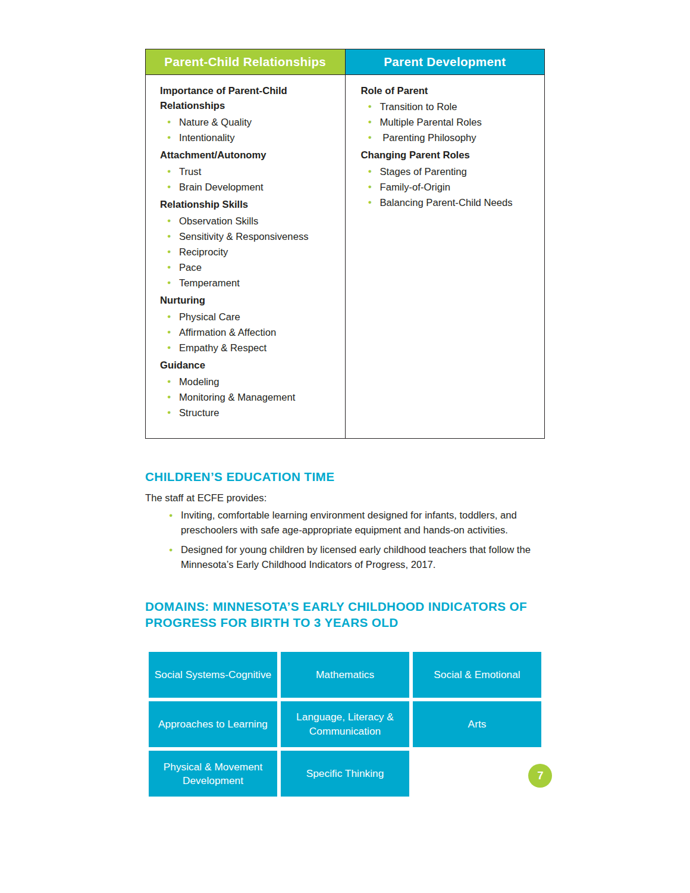| Parent-Child Relationships | Parent Development |
| --- | --- |
| Importance of Parent-Child Relationships Nature & Quality Intentionality Attachment/Autonomy Trust Brain Development Relationship Skills Observation Skills Sensitivity & Responsiveness Reciprocity Pace Temperament Nurturing Physical Care Affirmation & Affection Empathy & Respect Guidance Modeling Monitoring & Management Structure | Role of Parent Transition to Role Multiple Parental Roles Parenting Philosophy Changing Parent Roles Stages of Parenting Family-of-Origin Balancing Parent-Child Needs |
Children’s Education Time
The staff at ECFE provides:
Inviting, comfortable learning environment designed for infants, toddlers, and preschoolers with safe age-appropriate equipment and hands-on activities.
Designed for young children by licensed early childhood teachers that follow the Minnesota’s Early Childhood Indicators of Progress, 2017.
Domains: Minnesota’s Early Childhood Indicators of Progress for Birth to 3 Years Old
| Social Systems-Cognitive | Mathematics | Social & Emotional |
| Approaches to Learning | Language, Literacy & Communication | Arts |
| Physical & Movement Development | Specific Thinking | |
7